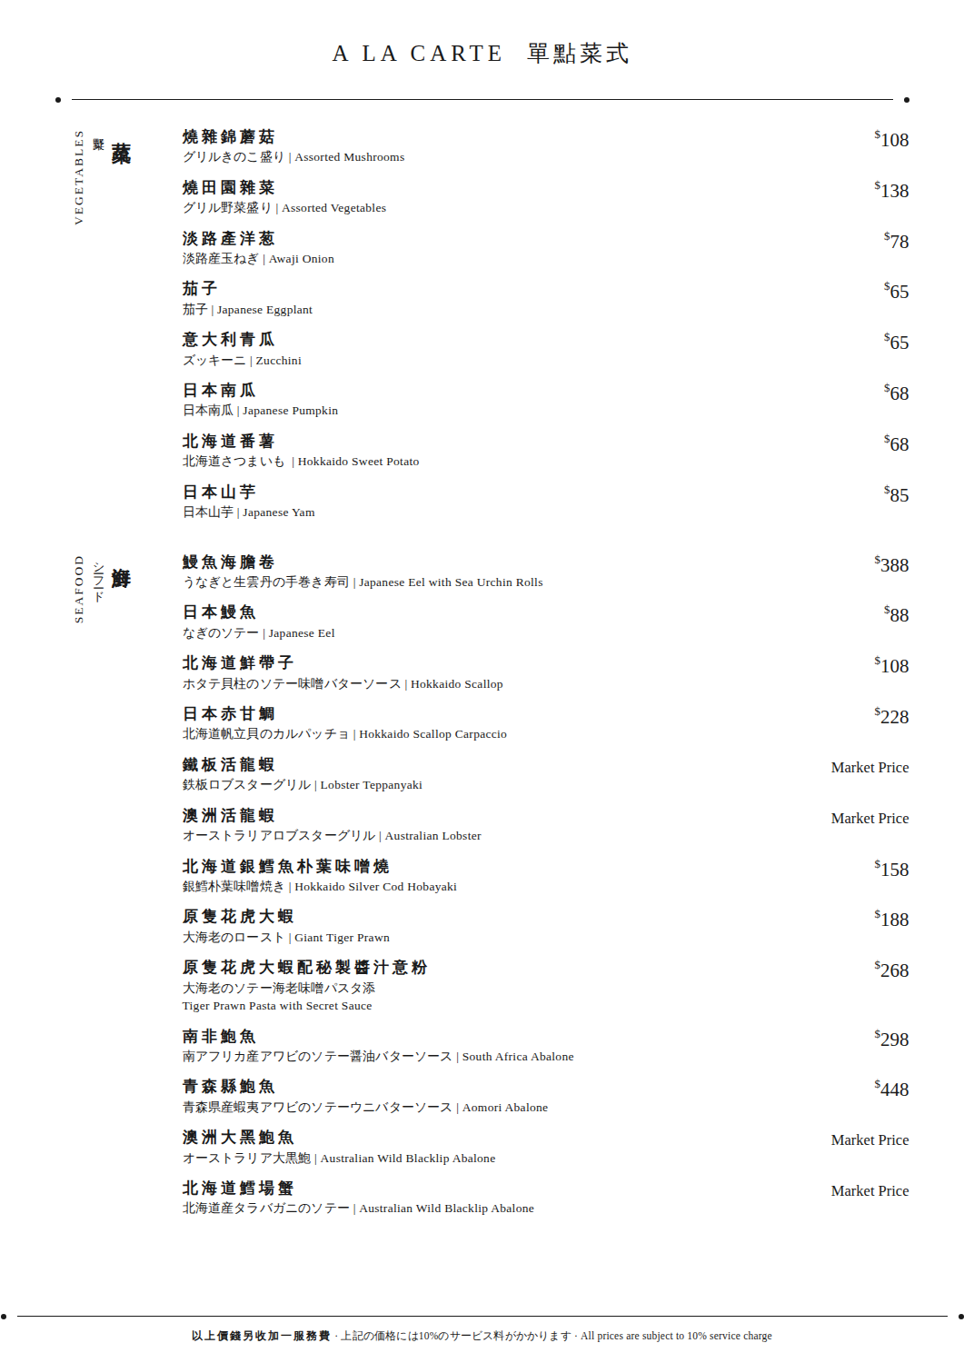A LA CARTE 單點菜式
VEGETABLES 野菜 蔬菜
燒雜錦蘑菇
グリルきのこ盛り | Assorted Mushrooms
$108
燒田園雜菜
グリル野菜盛り | Assorted Vegetables
$138
淡路產洋葱
淡路産玉ねぎ | Awaji Onion
$78
茄子
茄子 | Japanese Eggplant
$65
意大利青瓜
ズッキーニ | Zucchini
$65
日本南瓜
日本南瓜 | Japanese Pumpkin
$68
北海道番薯
北海道さつまいも | Hokkaido Sweet Potato
$68
日本山芋
日本山芋 | Japanese Yam
$85
SEAFOOD シーフード 海鮮
鰻魚海膽卷
うなぎと生雲丹の手巻き寿司 | Japanese Eel with Sea Urchin Rolls
$388
日本鰻魚
なぎのソテー | Japanese Eel
$88
北海道鮮帶子
ホタテ貝柱のソテー味噌バターソース | Hokkaido Scallop
$108
日本赤甘鯛
北海道帆立貝のカルパッチョ | Hokkaido Scallop Carpaccio
$228
鐵板活龍蝦
鉄板ロブスターグリル | Lobster Teppanyaki
Market Price
澳洲活龍蝦
オーストラリアロブスターグリル | Australian Lobster
Market Price
北海道銀鱈魚朴葉味噌燒
銀鱈朴葉味噌焼き | Hokkaido Silver Cod Hobayaki
$158
原隻花虎大蝦
大海老のロースト | Giant Tiger Prawn
$188
原隻花虎大蝦配秘製醬汁意粉
大海老のソテー海老味噌パスタ添 Tiger Prawn Pasta with Secret Sauce
$268
南非鮑魚
南アフリカ産アワビのソテー醤油バターソース | South Africa Abalone
$298
青森縣鮑魚
青森県産蝦夷アワビのソテーウニバターソース | Aomori Abalone
$448
澳洲大黑鮑魚
オーストラリア大黒鮑 | Australian Wild Blacklip Abalone
Market Price
北海道鱈場蟹
北海道産タラバガニのソテー | Australian Wild Blacklip Abalone
Market Price
以上價錢另收加一服務費 · 上記の価格には10%のサービス料がかかります · All prices are subject to 10% service charge